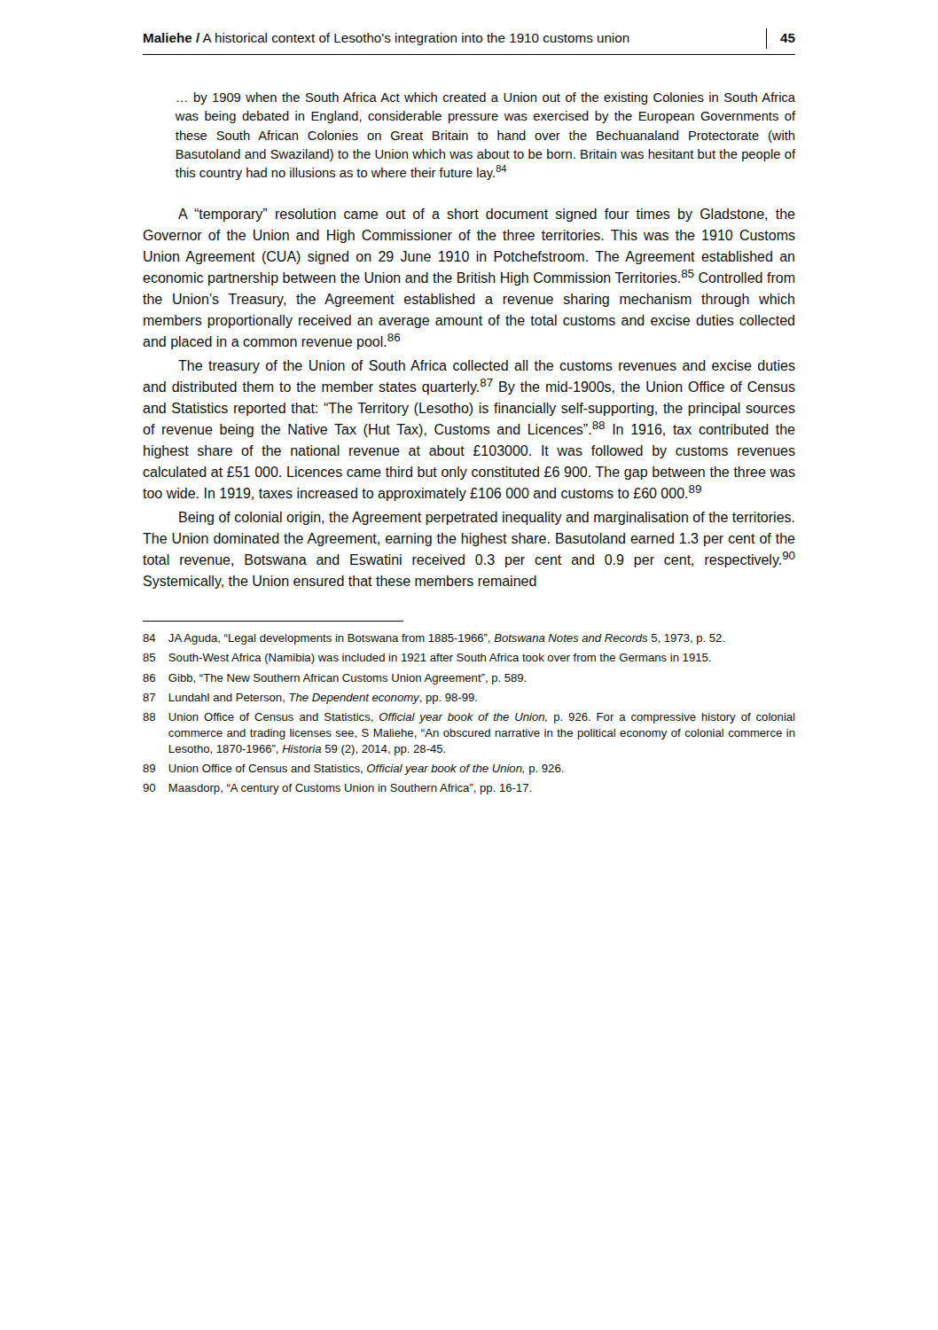Maliehe / A historical context of Lesotho's integration into the 1910 customs union
45
… by 1909 when the South Africa Act which created a Union out of the existing Colonies in South Africa was being debated in England, considerable pressure was exercised by the European Governments of these South African Colonies on Great Britain to hand over the Bechuanaland Protectorate (with Basutoland and Swaziland) to the Union which was about to be born. Britain was hesitant but the people of this country had no illusions as to where their future lay.84
A “temporary” resolution came out of a short document signed four times by Gladstone, the Governor of the Union and High Commissioner of the three territories. This was the 1910 Customs Union Agreement (CUA) signed on 29 June 1910 in Potchefstroom. The Agreement established an economic partnership between the Union and the British High Commission Territories.85 Controlled from the Union’s Treasury, the Agreement established a revenue sharing mechanism through which members proportionally received an average amount of the total customs and excise duties collected and placed in a common revenue pool.86
The treasury of the Union of South Africa collected all the customs revenues and excise duties and distributed them to the member states quarterly.87 By the mid-1900s, the Union Office of Census and Statistics reported that: “The Territory (Lesotho) is financially self-supporting, the principal sources of revenue being the Native Tax (Hut Tax), Customs and Licences”.88 In 1916, tax contributed the highest share of the national revenue at about £103000. It was followed by customs revenues calculated at £51 000. Licences came third but only constituted £6 900. The gap between the three was too wide. In 1919, taxes increased to approximately £106 000 and customs to £60 000.89
Being of colonial origin, the Agreement perpetrated inequality and marginalisation of the territories. The Union dominated the Agreement, earning the highest share. Basutoland earned 1.3 per cent of the total revenue, Botswana and Eswatini received 0.3 per cent and 0.9 per cent, respectively.90 Systemically, the Union ensured that these members remained
84 JA Aguda, “Legal developments in Botswana from 1885-1966”, Botswana Notes and Records 5, 1973, p. 52.
85 South-West Africa (Namibia) was included in 1921 after South Africa took over from the Germans in 1915.
86 Gibb, “The New Southern African Customs Union Agreement”, p. 589.
87 Lundahl and Peterson, The Dependent economy, pp. 98-99.
88 Union Office of Census and Statistics, Official year book of the Union, p. 926. For a compressive history of colonial commerce and trading licenses see, S Maliehe, “An obscured narrative in the political economy of colonial commerce in Lesotho, 1870-1966”, Historia 59 (2), 2014, pp. 28-45.
89 Union Office of Census and Statistics, Official year book of the Union, p. 926.
90 Maasdorp, “A century of Customs Union in Southern Africa”, pp. 16-17.